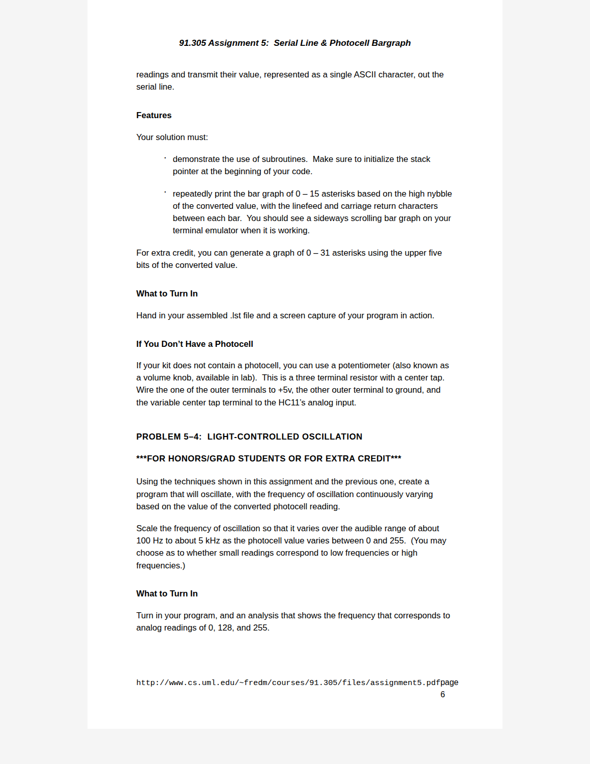91.305 Assignment 5: Serial Line & Photocell Bargraph
readings and transmit their value, represented as a single ASCII character, out the serial line.
Features
Your solution must:
demonstrate the use of subroutines. Make sure to initialize the stack pointer at the beginning of your code.
repeatedly print the bar graph of 0 – 15 asterisks based on the high nybble of the converted value, with the linefeed and carriage return characters between each bar. You should see a sideways scrolling bar graph on your terminal emulator when it is working.
For extra credit, you can generate a graph of 0 – 31 asterisks using the upper five bits of the converted value.
What to Turn In
Hand in your assembled .lst file and a screen capture of your program in action.
If You Don’t Have a Photocell
If your kit does not contain a photocell, you can use a potentiometer (also known as a volume knob, available in lab). This is a three terminal resistor with a center tap. Wire the one of the outer terminals to +5v, the other outer terminal to ground, and the variable center tap terminal to the HC11’s analog input.
PROBLEM 5–4: LIGHT-CONTROLLED OSCILLATION
***FOR HONORS/GRAD STUDENTS OR FOR EXTRA CREDIT***
Using the techniques shown in this assignment and the previous one, create a program that will oscillate, with the frequency of oscillation continuously varying based on the value of the converted photocell reading.
Scale the frequency of oscillation so that it varies over the audible range of about 100 Hz to about 5 kHz as the photocell value varies between 0 and 255. (You may choose as to whether small readings correspond to low frequencies or high frequencies.)
What to Turn In
Turn in your program, and an analysis that shows the frequency that corresponds to analog readings of 0, 128, and 255.
http://www.cs.uml.edu/~fredm/courses/91.305/files/assignment5.pdf page 6